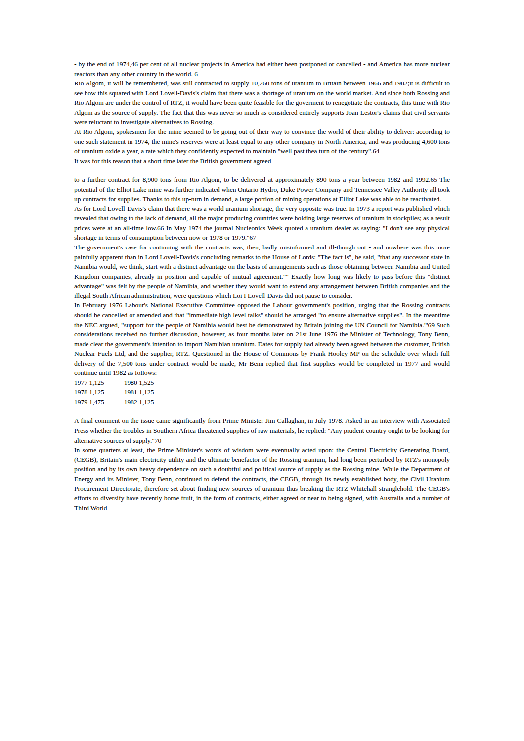- by the end of 1974,46 per cent of all nuclear projects in America had either been postponed or cancelled - and America has more nuclear reactors than any other country in the world. 6
Rio Algom, it will be remembered, was still contracted to supply 10,260 tons of uranium to Britain between 1966 and 1982;it is difficult to see how this squared with Lord Lovell-Davis's claim that there was a shortage of uranium on the world market. And since both Rossing and Rio Algom are under the control of RTZ, it would have been quite feasible for the goverment to renegotiate the contracts, this time with Rio Algom as the source of supply. The fact that this was never so much as considered entirely supports Joan Lestor's claims that civil servants were reluctant to investigate alternatives to Rossing.
At Rio Algom, spokesmen for the mine seemed to be going out of their way to convince the world of their ability to deliver: according to one such statement in 1974, the mine's reserves were at least equal to any other company in North America, and was producing 4,600 tons of uranium oxide a year, a rate which they confidently expected to maintain "well past thea turn of the century".64
It was for this reason that a short time later the British government agreed
to a further contract for 8,900 tons from Rio Algom, to be delivered at approximately 890 tons a year between 1982 and 1992.65 The potential of the Elliot Lake mine was further indicated when Ontario Hydro, Duke Power Company and Tennessee Valley Authority all took up contracts for supplies. Thanks to this up-turn in demand, a large portion of mining operations at Elliot Lake was able to be reactivated.
As for Lord Lovell-Davis's claim that there was a world uranium shortage, the very opposite was true. In 1973 a report was published which revealed that owing to the lack of demand, all the major producing countries were holding large reserves of uranium in stockpiles; as a result prices were at an all-time low.66 In May 1974 the journal Nucleonics Week quoted a uranium dealer as saying: "I don't see any physical shortage in terms of consumption between now or 1978 or 1979."67
The government's case for continuing with the contracts was, then, badly misinformed and ill-though out - and nowhere was this more painfully apparent than in Lord Lovell-Davis's concluding remarks to the House of Lords: "The fact is", he said, "that any successor state in Namibia would, we think, start with a distinct advantage on the basis of arrangements such as those obtaining between Namibia and United Kingdom companies, already in position and capable of mutual agreement."" Exactly how long was likely to pass before this "distinct advantage" was felt by the people of Namibia, and whether they would want to extend any arrangement between British companies and the illegal South African administration, were questions which Loi I Lovell-Davis did not pause to consider.
In February 1976 Labour's National Executive Committee opposed the Labour government's position, urging that the Rossing contracts should be cancelled or amended and that "immediate high level talks" should be arranged "to ensure alternative supplies". In the meantime the NEC argued, "support for the people of Namibia would best be demonstrated by Britain joining the UN Council for Namibia."'69 Such considerations received no further discussion, however, as four months later on 21st June 1976 the Minister of Technology, Tony Benn, made clear the government's intention to import Namibian uranium. Dates for supply had already been agreed between the customer, British Nuclear Fuels Ltd, and the supplier, RTZ. Questioned in the House of Commons by Frank Hooley MP on the schedule over which full delivery of the 7,500 tons under contract would be made, Mr Benn replied that first supplies would be completed in 1977 and would continue until 1982 as follows:
| 1977 1,125 | 1980 1,525 |
| 1978 1,125 | 1981 1,125 |
| 1979 1,475 | 1982 1,125 |
A final comment on the issue came significantly from Prime Minister Jim Callaghan, in July 1978. Asked in an interview with Associated Press whether the troubles in Southern Africa threatened supplies of raw materials, he replied: "Any prudent country ought to be looking for alternative sources of supply."70
In some quarters at least, the Prime Minister's words of wisdom were eventually acted upon: the Central Electricity Generating Board, (CEGB), Britain's main electricity utility and the ultimate benefactor of the Rossing uranium, had long been perturbed by RTZ's monopoly position and by its own heavy dependence on such a doubtful and political source of supply as the Rossing mine. While the Department of Energy and its Minister, Tony Benn, continued to defend the contracts, the CEGB, through its newly established body, the Civil Uranium Procurement Directorate, therefore set about finding new sources of uranium thus breaking the RTZ-Whitehall stranglehold. The CEGB's efforts to diversify have recently borne fruit, in the form of contracts, either agreed or near to being signed, with Australia and a number of Third World